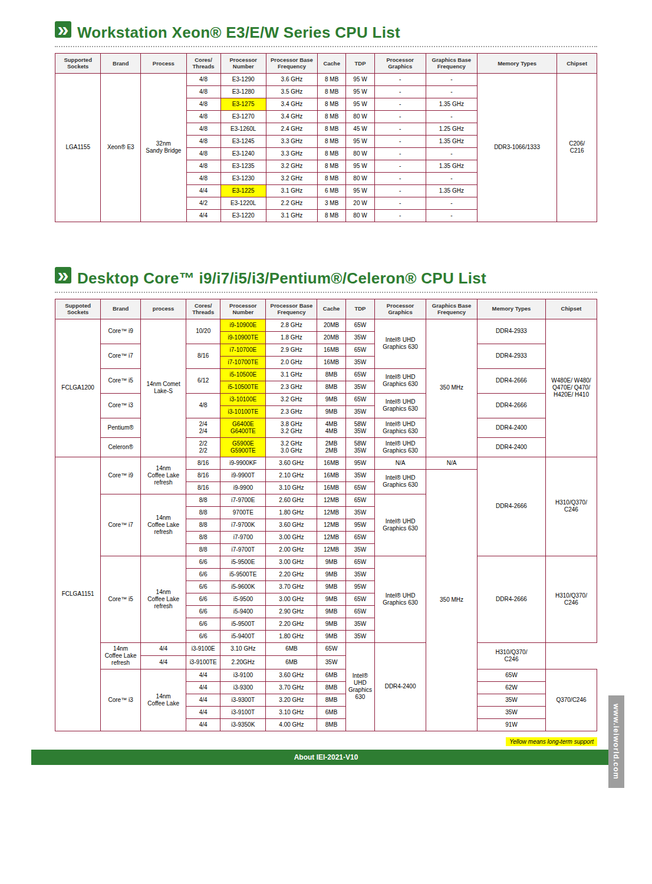Workstation Xeon® E3/E/W Series CPU List
| Supported Sockets | Brand | Process | Cores/ Threads | Processor Number | Processor Base Frequency | Cache | TDP | Processor Graphics | Graphics Base Frequency | Memory Types | Chipset |
| --- | --- | --- | --- | --- | --- | --- | --- | --- | --- | --- | --- |
| LGA1155 | Xeon® E3 | 32nm Sandy Bridge | 4/8 | E3-1290 | 3.6 GHz | 8 MB | 95 W | - | - | DDR3-1066/1333 | C206/ C216 |
| 4/8 | E3-1280 | 3.5 GHz | 8 MB | 95 W | - | - |
| 4/8 | E3-1275 | 3.4 GHz | 8 MB | 95 W | - | 1.35 GHz |
| 4/8 | E3-1270 | 3.4 GHz | 8 MB | 80 W | - | - |
| 4/8 | E3-1260L | 2.4 GHz | 8 MB | 45 W | - | 1.25 GHz |
| 4/8 | E3-1245 | 3.3 GHz | 8 MB | 95 W | - | 1.35 GHz |
| 4/8 | E3-1240 | 3.3 GHz | 8 MB | 80 W | - | - |
| 4/8 | E3-1235 | 3.2 GHz | 8 MB | 95 W | - | 1.35 GHz |
| 4/8 | E3-1230 | 3.2 GHz | 8 MB | 80 W | - | - |
| 4/4 | E3-1225 | 3.1 GHz | 6 MB | 95 W | - | 1.35 GHz |
| 4/2 | E3-1220L | 2.2 GHz | 3 MB | 20 W | - | - |
| 4/4 | E3-1220 | 3.1 GHz | 8 MB | 80 W | - | - |
Desktop Core™ i9/i7/i5/i3/Pentium®/Celeron® CPU List
| Suppoted Sockets | Brand | process | Cores/ Threads | Processor Number | Processor Base Frequency | Cache | TDP | Processor Graphics | Graphics Base Frequency | Memory Types | Chipset |
| --- | --- | --- | --- | --- | --- | --- | --- | --- | --- | --- | --- |
| FCLGA1200 | Core™ i9 | 14nm Comet Lake-S | 10/20 | i9-10900E | 2.8 GHz | 20MB | 65W | Intel® UHD Graphics 630 | 350 MHz | DDR4-2933 | W480E/ W480/ Q470E/ Q470/ H420E/ H410 |
| i9-10900TE | 1.8 GHz | 20MB | 35W |
| Core™ i7 | 8/16 | i7-10700E | 2.9 GHz | 16MB | 65W | DDR4-2933 |
| i7-10700TE | 2.0 GHz | 16MB | 35W |
| Core™ i5 | 6/12 | i5-10500E | 3.1 GHz | 8MB | 65W | Intel® UHD Graphics 630 | DDR4-2666 |
| i5-10500TE | 2.3 GHz | 8MB | 35W |
| Core™ i3 | 4/8 | i3-10100E | 3.2 GHz | 9MB | 65W | Intel® UHD Graphics 630 | DDR4-2666 |
| i3-10100TE | 2.3 GHz | 9MB | 35W |
| Pentium® | 2/4 2/4 | G6400E G6400TE | 3.8 GHz 3.2 GHz | 4MB 4MB | 58W 35W | Intel® UHD Graphics 630 | DDR4-2400 |
| Celeron® | 2/2 2/2 | G5900E G5900TE | 3.2 GHz 3.0 GHz | 2MB 2MB | 58W 35W | Intel® UHD Graphics 630 | DDR4-2400 |
| FCLGA1151 | Core™ i9 | 14nm Coffee Lake refresh | 8/16 | i9-9900KF | 3.60 GHz | 16MB | 95W | N/A | N/A | DDR4-2666 | H310/Q370/ C246 |
| 8/16 | i9-9900T | 2.10 GHz | 16MB | 35W | Intel® UHD Graphics 630 | 350 MHz |
| 8/16 | i9-9900 | 3.10 GHz | 16MB | 65W |
| Core™ i7 | 14nm Coffee Lake refresh | 8/8 | i7-9700E | 2.60 GHz | 12MB | 65W | Intel® UHD Graphics 630 |
| 8/8 | 9700TE | 1.80 GHz | 12MB | 35W |
| 8/8 | i7-9700K | 3.60 GHz | 12MB | 95W |
| 8/8 | i7-9700 | 3.00 GHz | 12MB | 65W |
| 8/8 | i7-9700T | 2.00 GHz | 12MB | 35W |
| Core™ i5 | 14nm Coffee Lake refresh | 6/6 | i5-9500E | 3.00 GHz | 9MB | 65W | Intel® UHD Graphics 630 | DDR4-2666 | H310/Q370/ C246 |
| 6/6 | i5-9500TE | 2.20 GHz | 9MB | 35W |
| 6/6 | i5-9600K | 3.70 GHz | 9MB | 95W |
| 6/6 | i5-9500 | 3.00 GHz | 9MB | 65W |
| 6/6 | i5-9400 | 2.90 GHz | 9MB | 65W |
| 6/6 | i5-9500T | 2.20 GHz | 9MB | 35W |
| 6/6 | i5-9400T | 1.80 GHz | 9MB | 35W |
| 14nm Coffee Lake refresh | 4/4 | i3-9100E | 3.10 GHz | 6MB | 65W | Intel® UHD Graphics 630 | DDR4-2400 | H310/Q370/ C246 |
| 4/4 | i3-9100TE | 2.20GHz | 6MB | 35W |
| Core™ i3 | 14nm Coffee Lake | 4/4 | i3-9100 | 3.60 GHz | 6MB | 65W | Q370/C246 |
| 4/4 | i3-9300 | 3.70 GHz | 8MB | 62W |
| 4/4 | i3-9300T | 3.20 GHz | 8MB | 35W |
| 4/4 | i3-9100T | 3.10 GHz | 6MB | 35W |
| 4/4 | i3-9350K | 4.00 GHz | 8MB | 91W |
Yellow means long-term support
www.ieiworld.com
About IEI-2021-V10